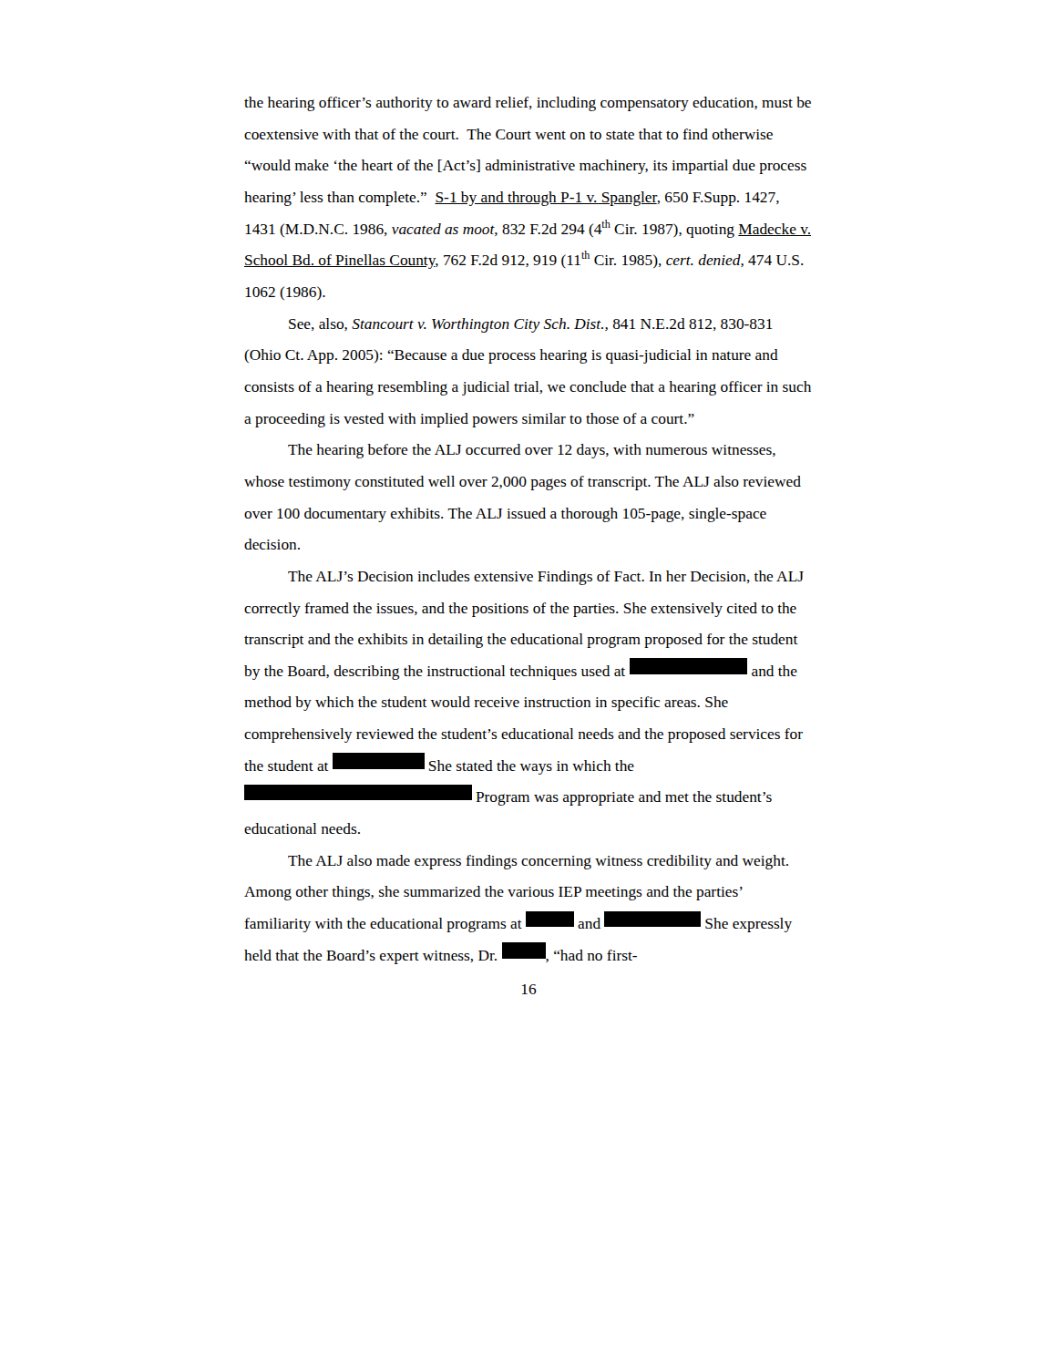the hearing officer’s authority to award relief, including compensatory education, must be coextensive with that of the court. The Court went on to state that to find otherwise “would make ‘the heart of the [Act’s] administrative machinery, its impartial due process hearing’ less than complete.” S-1 by and through P-1 v. Spangler, 650 F.Supp. 1427, 1431 (M.D.N.C. 1986, vacated as moot, 832 F.2d 294 (4th Cir. 1987), quoting Madecke v. School Bd. of Pinellas County, 762 F.2d 912, 919 (11th Cir. 1985), cert. denied, 474 U.S. 1062 (1986).
See, also, Stancourt v. Worthington City Sch. Dist., 841 N.E.2d 812, 830-831 (Ohio Ct. App. 2005): “Because a due process hearing is quasi-judicial in nature and consists of a hearing resembling a judicial trial, we conclude that a hearing officer in such a proceeding is vested with implied powers similar to those of a court.”
The hearing before the ALJ occurred over 12 days, with numerous witnesses, whose testimony constituted well over 2,000 pages of transcript. The ALJ also reviewed over 100 documentary exhibits. The ALJ issued a thorough 105-page, single-space decision.
The ALJ’s Decision includes extensive Findings of Fact. In her Decision, the ALJ correctly framed the issues, and the positions of the parties. She extensively cited to the transcript and the exhibits in detailing the educational program proposed for the student by the Board, describing the instructional techniques used at and the method by which the student would receive instruction in specific areas. She comprehensively reviewed the student’s educational needs and the proposed services for the student at She stated the ways in which the Program was appropriate and met the student’s educational needs.
The ALJ also made express findings concerning witness credibility and weight. Among other things, she summarized the various IEP meetings and the parties’ familiarity with the educational programs at and She expressly held that the Board’s expert witness, Dr. , “had no first-
16